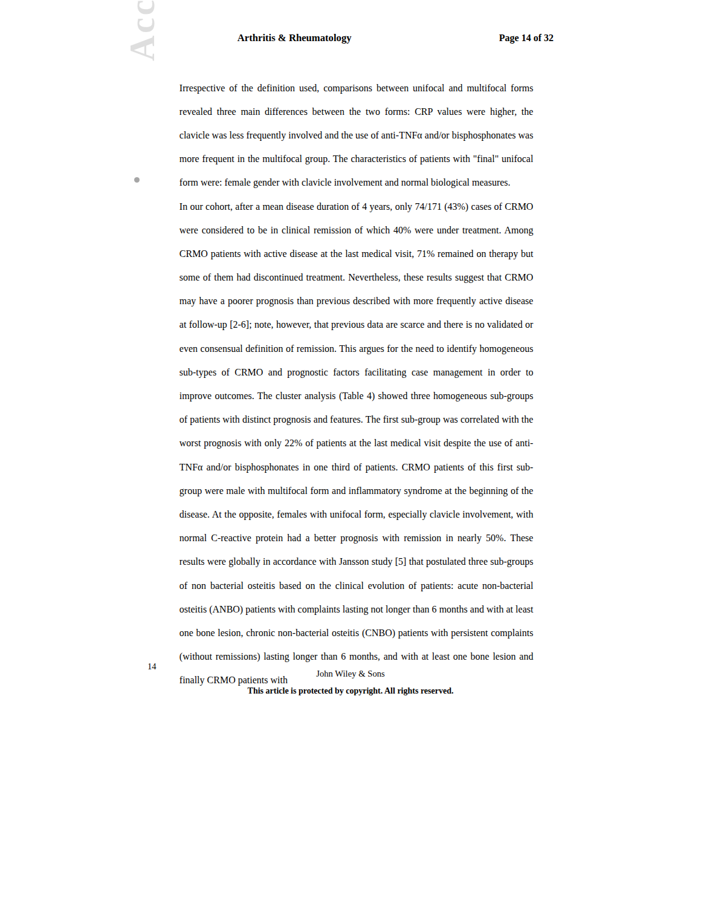Accepted Article
Arthritis & Rheumatology Page 14 of 32
Irrespective of the definition used, comparisons between unifocal and multifocal forms revealed three main differences between the two forms: CRP values were higher, the clavicle was less frequently involved and the use of anti-TNFα and/or bisphosphonates was more frequent in the multifocal group. The characteristics of patients with "final" unifocal form were: female gender with clavicle involvement and normal biological measures.
In our cohort, after a mean disease duration of 4 years, only 74/171 (43%) cases of CRMO were considered to be in clinical remission of which 40% were under treatment. Among CRMO patients with active disease at the last medical visit, 71% remained on therapy but some of them had discontinued treatment. Nevertheless, these results suggest that CRMO may have a poorer prognosis than previous described with more frequently active disease at follow-up [2-6]; note, however, that previous data are scarce and there is no validated or even consensual definition of remission. This argues for the need to identify homogeneous sub-types of CRMO and prognostic factors facilitating case management in order to improve outcomes. The cluster analysis (Table 4) showed three homogeneous sub-groups of patients with distinct prognosis and features. The first sub-group was correlated with the worst prognosis with only 22% of patients at the last medical visit despite the use of anti-TNFα and/or bisphosphonates in one third of patients. CRMO patients of this first sub-group were male with multifocal form and inflammatory syndrome at the beginning of the disease. At the opposite, females with unifocal form, especially clavicle involvement, with normal C-reactive protein had a better prognosis with remission in nearly 50%. These results were globally in accordance with Jansson study [5] that postulated three sub-groups of non bacterial osteitis based on the clinical evolution of patients: acute non-bacterial osteitis (ANBO) patients with complaints lasting not longer than 6 months and with at least one bone lesion, chronic non-bacterial osteitis (CNBO) patients with persistent complaints (without remissions) lasting longer than 6 months, and with at least one bone lesion and finally CRMO patients with
14
John Wiley & Sons
This article is protected by copyright. All rights reserved.